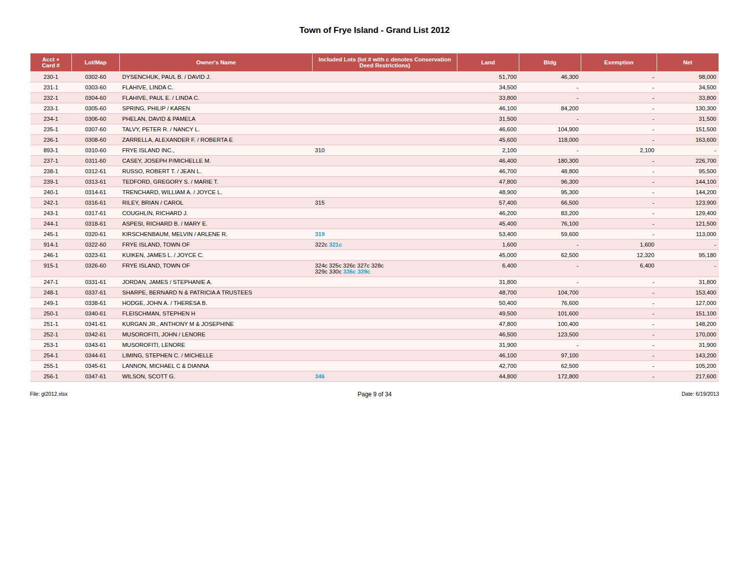Town of Frye Island - Grand List 2012
| Acct + Card # | Lot/Map | Owner's Name | Included Lots (lot # with c denotes Conservation Deed Restrictions) | Land | Bldg | Exemption | Net |
| --- | --- | --- | --- | --- | --- | --- | --- |
| 230-1 | 0302-60 | DYSENCHUK, PAUL B. / DAVID J. | | 51,700 | 46,300 | - | 98,000 |
| 231-1 | 0303-60 | FLAHIVE, LINDA C. | | 34,500 | - | - | 34,500 |
| 232-1 | 0304-60 | FLAHIVE, PAUL E. / LINDA C. | | 33,800 | - | - | 33,800 |
| 233-1 | 0305-60 | SPRING, PHILIP / KAREN | | 46,100 | 84,200 | - | 130,300 |
| 234-1 | 0306-60 | PHELAN, DAVID & PAMELA | | 31,500 | - | - | 31,500 |
| 235-1 | 0307-60 | TALVY, PETER R. / NANCY L. | | 46,600 | 104,900 | - | 151,500 |
| 236-1 | 0308-60 | ZARRELLA, ALEXANDER F. / ROBERTA E | | 45,600 | 118,000 | - | 163,600 |
| 893-1 | 0310-60 | FRYE ISLAND INC., | 310 | 2,100 | - | 2,100 | - |
| 237-1 | 0311-60 | CASEY, JOSEPH P/MICHELLE M. | | 46,400 | 180,300 | - | 226,700 |
| 238-1 | 0312-61 | RUSSO, ROBERT T. / JEAN L. | | 46,700 | 48,800 | - | 95,500 |
| 239-1 | 0313-61 | TEDFORD, GREGORY S. / MARIE T. | | 47,800 | 96,300 | - | 144,100 |
| 240-1 | 0314-61 | TRENCHARD, WILLIAM A. / JOYCE L. | | 48,900 | 95,300 | - | 144,200 |
| 242-1 | 0316-61 | RILEY, BRIAN / CAROL | 315 | 57,400 | 66,500 | - | 123,900 |
| 243-1 | 0317-61 | COUGHLIN, RICHARD J. | | 46,200 | 83,200 | - | 129,400 |
| 244-1 | 0318-61 | ASPESI, RICHARD B. / MARY E. | | 45,400 | 76,100 | - | 121,500 |
| 245-1 | 0320-61 | KIRSCHENBAUM, MELVIN / ARLENE R. | 319 | 53,400 | 59,600 | - | 113,000 |
| 914-1 | 0322-60 | FRYE ISLAND, TOWN OF | 322c 321c | 1,600 | - | 1,600 | - |
| 246-1 | 0323-61 | KUIKEN, JAMES L. / JOYCE C. | | 45,000 | 62,500 | 12,320 | 95,180 |
| 915-1 | 0326-60 | FRYE ISLAND, TOWN OF | 324c 325c 326c 327c 328c 329c 330c 336c 339c | 6,400 | - | 6,400 | - |
| 247-1 | 0331-61 | JORDAN, JAMES / STEPHANIE A. | | 31,800 | - | - | 31,800 |
| 248-1 | 0337-61 | SHARPE, BERNARD N & PATRICIA A TRUSTEES | | 48,700 | 104,700 | - | 153,400 |
| 249-1 | 0338-61 | HODGE, JOHN A. / THERESA B. | | 50,400 | 76,600 | - | 127,000 |
| 250-1 | 0340-61 | FLEISCHMAN, STEPHEN H | | 49,500 | 101,600 | - | 151,100 |
| 251-1 | 0341-61 | KURGAN JR., ANTHONY M & JOSEPHINE | | 47,800 | 100,400 | - | 148,200 |
| 252-1 | 0342-61 | MUSOROFITI, JOHN / LENORE | | 46,500 | 123,500 | - | 170,000 |
| 253-1 | 0343-61 | MUSOROFITI, LENORE | | 31,900 | - | - | 31,900 |
| 254-1 | 0344-61 | LIMING, STEPHEN C. / MICHELLE | | 46,100 | 97,100 | - | 143,200 |
| 255-1 | 0345-61 | LANNON, MICHAEL C & DIANNA | | 42,700 | 62,500 | - | 105,200 |
| 256-1 | 0347-61 | WILSON, SCOTT G. | 346 | 44,800 | 172,800 | - | 217,600 |
File: gl2012.xlsx
Page 9 of 34
Date: 6/19/2013